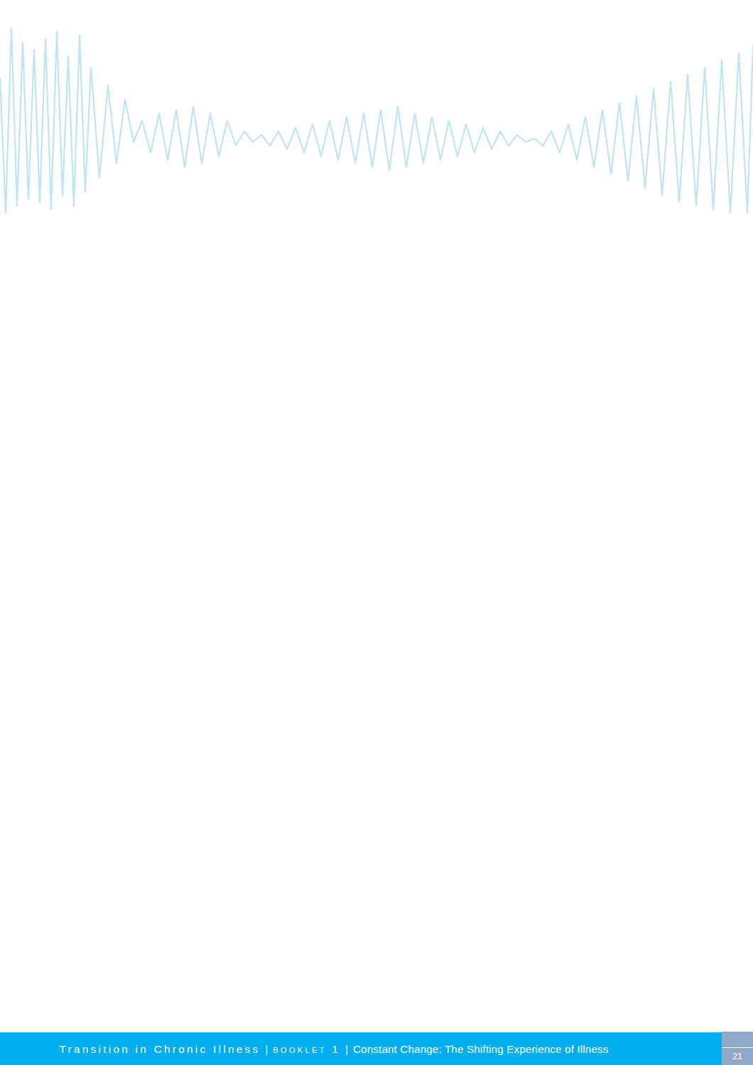Transition in Chronic Illness|Booklet 1|Constant Change: The Shifting Experience of Illness
21